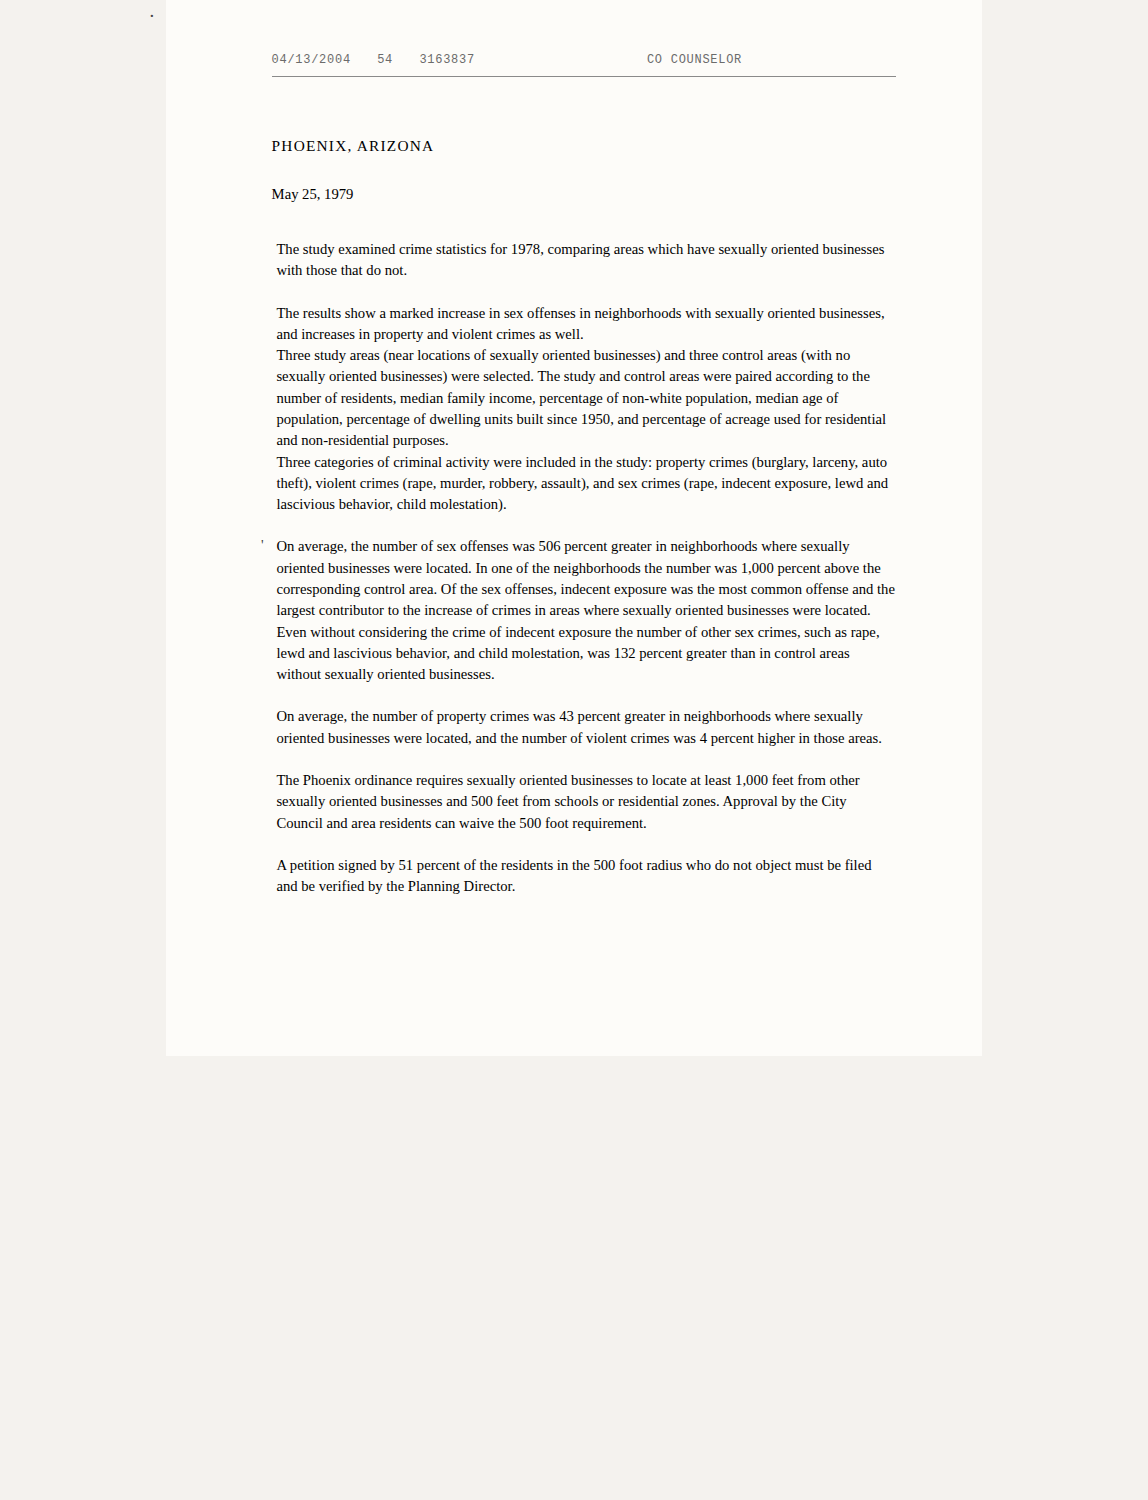04/13/2004 54 3163837 CO COUNSELOR
PHOENIX, ARIZONA
May 25, 1979
The study examined crime statistics for 1978, comparing areas which have sexually oriented businesses with those that do not.
The results show a marked increase in sex offenses in neighborhoods with sexually oriented businesses, and increases in property and violent crimes as well.
Three study areas (near locations of sexually oriented businesses) and three control areas (with no sexually oriented businesses) were selected. The study and control areas were paired according to the number of residents, median family income, percentage of non-white population, median age of population, percentage of dwelling units built since 1950, and percentage of acreage used for residential and non-residential purposes.
Three categories of criminal activity were included in the study: property crimes (burglary, larceny, auto theft), violent crimes (rape, murder, robbery, assault), and sex crimes (rape, indecent exposure, lewd and lascivious behavior, child molestation).
On average, the number of sex offenses was 506 percent greater in neighborhoods where sexually oriented businesses were located. In one of the neighborhoods the number was 1,000 percent above the corresponding control area. Of the sex offenses, indecent exposure was the most common offense and the largest contributor to the increase of crimes in areas where sexually oriented businesses were located. Even without considering the crime of indecent exposure the number of other sex crimes, such as rape, lewd and lascivious behavior, and child molestation, was 132 percent greater than in control areas without sexually oriented businesses.
On average, the number of property crimes was 43 percent greater in neighborhoods where sexually oriented businesses were located, and the number of violent crimes was 4 percent higher in those areas.
The Phoenix ordinance requires sexually oriented businesses to locate at least 1,000 feet from other sexually oriented businesses and 500 feet from schools or residential zones. Approval by the City Council and area residents can waive the 500 foot requirement.
A petition signed by 51 percent of the residents in the 500 foot radius who do not object must be filed and be verified by the Planning Director.